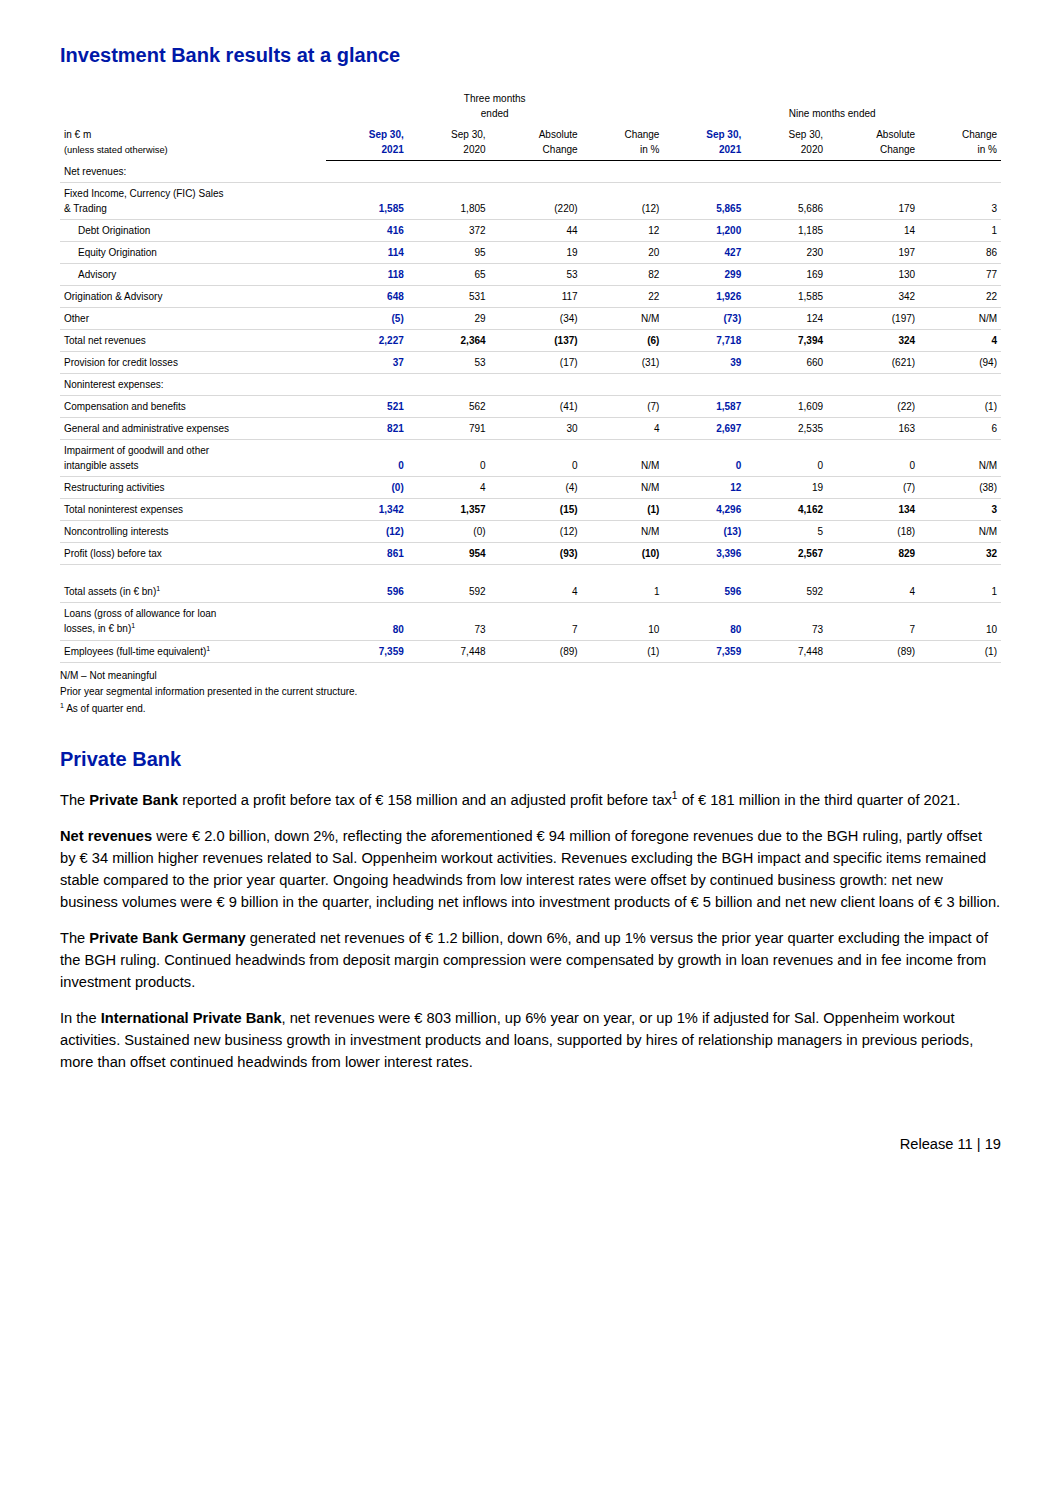Investment Bank results at a glance
| | Three months ended | Nine months ended |
| --- | --- | --- |
| in € m (unless stated otherwise) | Sep 30, 2021 | Sep 30, 2020 | Absolute Change | Change in % | Sep 30, 2021 | Sep 30, 2020 | Absolute Change | Change in % |
| Net revenues: | | | | | | | | |
| Fixed Income, Currency (FIC) Sales & Trading | 1,585 | 1,805 | (220) | (12) | 5,865 | 5,686 | 179 | 3 |
| Debt Origination | 416 | 372 | 44 | 12 | 1,200 | 1,185 | 14 | 1 |
| Equity Origination | 114 | 95 | 19 | 20 | 427 | 230 | 197 | 86 |
| Advisory | 118 | 65 | 53 | 82 | 299 | 169 | 130 | 77 |
| Origination & Advisory | 648 | 531 | 117 | 22 | 1,926 | 1,585 | 342 | 22 |
| Other | (5) | 29 | (34) | N/M | (73) | 124 | (197) | N/M |
| Total net revenues | 2,227 | 2,364 | (137) | (6) | 7,718 | 7,394 | 324 | 4 |
| Provision for credit losses | 37 | 53 | (17) | (31) | 39 | 660 | (621) | (94) |
| Noninterest expenses: | | | | | | | | |
| Compensation and benefits | 521 | 562 | (41) | (7) | 1,587 | 1,609 | (22) | (1) |
| General and administrative expenses | 821 | 791 | 30 | 4 | 2,697 | 2,535 | 163 | 6 |
| Impairment of goodwill and other intangible assets | 0 | 0 | 0 | N/M | 0 | 0 | 0 | N/M |
| Restructuring activities | (0) | 4 | (4) | N/M | 12 | 19 | (7) | (38) |
| Total noninterest expenses | 1,342 | 1,357 | (15) | (1) | 4,296 | 4,162 | 134 | 3 |
| Noncontrolling interests | (12) | (0) | (12) | N/M | (13) | 5 | (18) | N/M |
| Profit (loss) before tax | 861 | 954 | (93) | (10) | 3,396 | 2,567 | 829 | 32 |
| Total assets (in € bn) 1 | 596 | 592 | 4 | 1 | 596 | 592 | 4 | 1 |
| Loans (gross of allowance for loan losses, in € bn) 1 | 80 | 73 | 7 | 10 | 80 | 73 | 7 | 10 |
| Employees (full-time equivalent) 1 | 7,359 | 7,448 | (89) | (1) | 7,359 | 7,448 | (89) | (1) |
N/M – Not meaningful
Prior year segmental information presented in the current structure.
1 As of quarter end.
Private Bank
The Private Bank reported a profit before tax of € 158 million and an adjusted profit before tax1 of € 181 million in the third quarter of 2021.
Net revenues were € 2.0 billion, down 2%, reflecting the aforementioned € 94 million of foregone revenues due to the BGH ruling, partly offset by € 34 million higher revenues related to Sal. Oppenheim workout activities. Revenues excluding the BGH impact and specific items remained stable compared to the prior year quarter. Ongoing headwinds from low interest rates were offset by continued business growth: net new business volumes were € 9 billion in the quarter, including net inflows into investment products of € 5 billion and net new client loans of € 3 billion.
The Private Bank Germany generated net revenues of € 1.2 billion, down 6%, and up 1% versus the prior year quarter excluding the impact of the BGH ruling. Continued headwinds from deposit margin compression were compensated by growth in loan revenues and in fee income from investment products.
In the International Private Bank, net revenues were € 803 million, up 6% year on year, or up 1% if adjusted for Sal. Oppenheim workout activities. Sustained new business growth in investment products and loans, supported by hires of relationship managers in previous periods, more than offset continued headwinds from lower interest rates.
Release 11 | 19